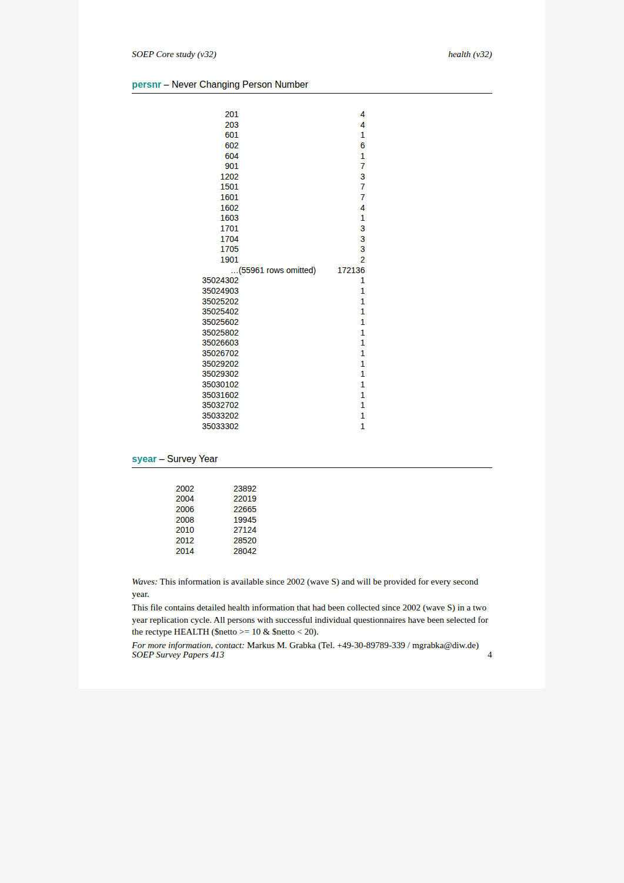SOEP Core study (v32) health (v32)
persnr – Never Changing Person Number
| 201 | | 4 |
| 203 | | 4 |
| 601 | | 1 |
| 602 | | 6 |
| 604 | | 1 |
| 901 | | 7 |
| 1202 | | 3 |
| 1501 | | 7 |
| 1601 | | 7 |
| 1602 | | 4 |
| 1603 | | 1 |
| 1701 | | 3 |
| 1704 | | 3 |
| 1705 | | 3 |
| 1901 | | 2 |
| … | (55961 rows omitted) | 172136 |
| 35024302 | | 1 |
| 35024903 | | 1 |
| 35025202 | | 1 |
| 35025402 | | 1 |
| 35025602 | | 1 |
| 35025802 | | 1 |
| 35026603 | | 1 |
| 35026702 | | 1 |
| 35029202 | | 1 |
| 35029302 | | 1 |
| 35030102 | | 1 |
| 35031602 | | 1 |
| 35032702 | | 1 |
| 35033202 | | 1 |
| 35033302 | | 1 |
syear – Survey Year
| 2002 | 23892 |
| 2004 | 22019 |
| 2006 | 22665 |
| 2008 | 19945 |
| 2010 | 27124 |
| 2012 | 28520 |
| 2014 | 28042 |
Waves: This information is available since 2002 (wave S) and will be provided for every second year.
This file contains detailed health information that had been collected since 2002 (wave S) in a two year replication cycle. All persons with successful individual questionnaires have been selected for the rectype HEALTH ($netto >= 10 & $netto < 20).
For more information, contact: Markus M. Grabka (Tel. +49-30-89789-339 / mgrabka@diw.de)
SOEP Survey Papers 413 4